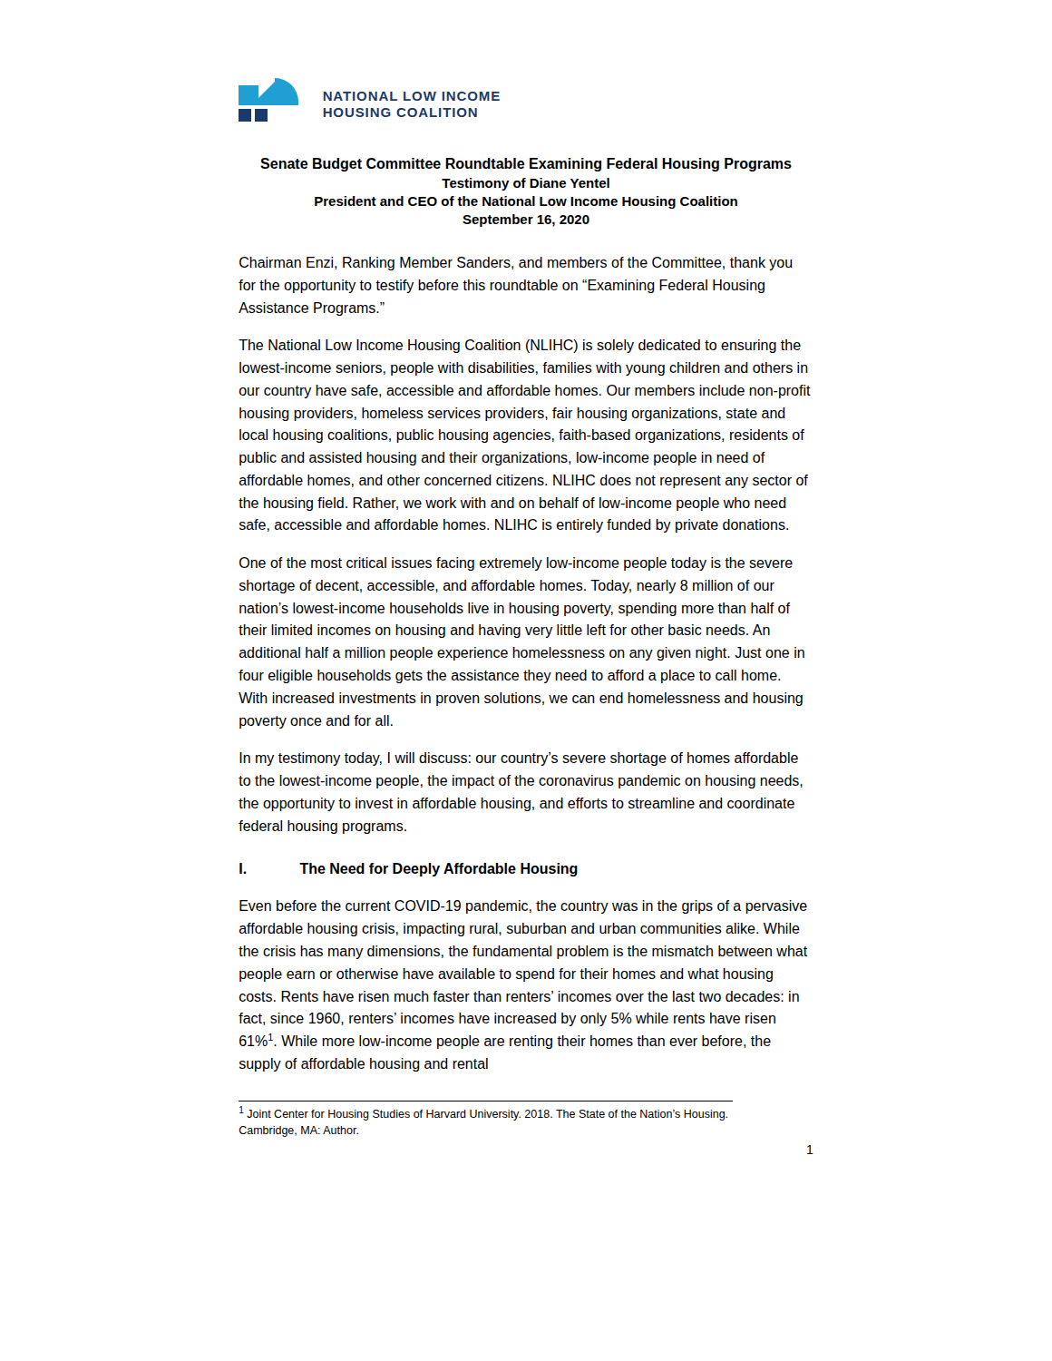NATIONAL LOW INCOME
HOUSING COALITION
Senate Budget Committee Roundtable Examining Federal Housing Programs Testimony of Diane Yentel President and CEO of the National Low Income Housing Coalition September 16, 2020
Chairman Enzi, Ranking Member Sanders, and members of the Committee, thank you for the opportunity to testify before this roundtable on “Examining Federal Housing Assistance Programs.”
The National Low Income Housing Coalition (NLIHC) is solely dedicated to ensuring the lowest-income seniors, people with disabilities, families with young children and others in our country have safe, accessible and affordable homes. Our members include non-profit housing providers, homeless services providers, fair housing organizations, state and local housing coalitions, public housing agencies, faith-based organizations, residents of public and assisted housing and their organizations, low-income people in need of affordable homes, and other concerned citizens. NLIHC does not represent any sector of the housing field. Rather, we work with and on behalf of low-income people who need safe, accessible and affordable homes. NLIHC is entirely funded by private donations.
One of the most critical issues facing extremely low-income people today is the severe shortage of decent, accessible, and affordable homes. Today, nearly 8 million of our nation’s lowest-income households live in housing poverty, spending more than half of their limited incomes on housing and having very little left for other basic needs. An additional half a million people experience homelessness on any given night. Just one in four eligible households gets the assistance they need to afford a place to call home. With increased investments in proven solutions, we can end homelessness and housing poverty once and for all.
In my testimony today, I will discuss: our country’s severe shortage of homes affordable to the lowest-income people, the impact of the coronavirus pandemic on housing needs, the opportunity to invest in affordable housing, and efforts to streamline and coordinate federal housing programs.
I. The Need for Deeply Affordable Housing
Even before the current COVID-19 pandemic, the country was in the grips of a pervasive affordable housing crisis, impacting rural, suburban and urban communities alike. While the crisis has many dimensions, the fundamental problem is the mismatch between what people earn or otherwise have available to spend for their homes and what housing costs. Rents have risen much faster than renters’ incomes over the last two decades: in fact, since 1960, renters’ incomes have increased by only 5% while rents have risen 61%1. While more low-income people are renting their homes than ever before, the supply of affordable housing and rental
1 Joint Center for Housing Studies of Harvard University. 2018. The State of the Nation’s Housing. Cambridge, MA: Author.
1